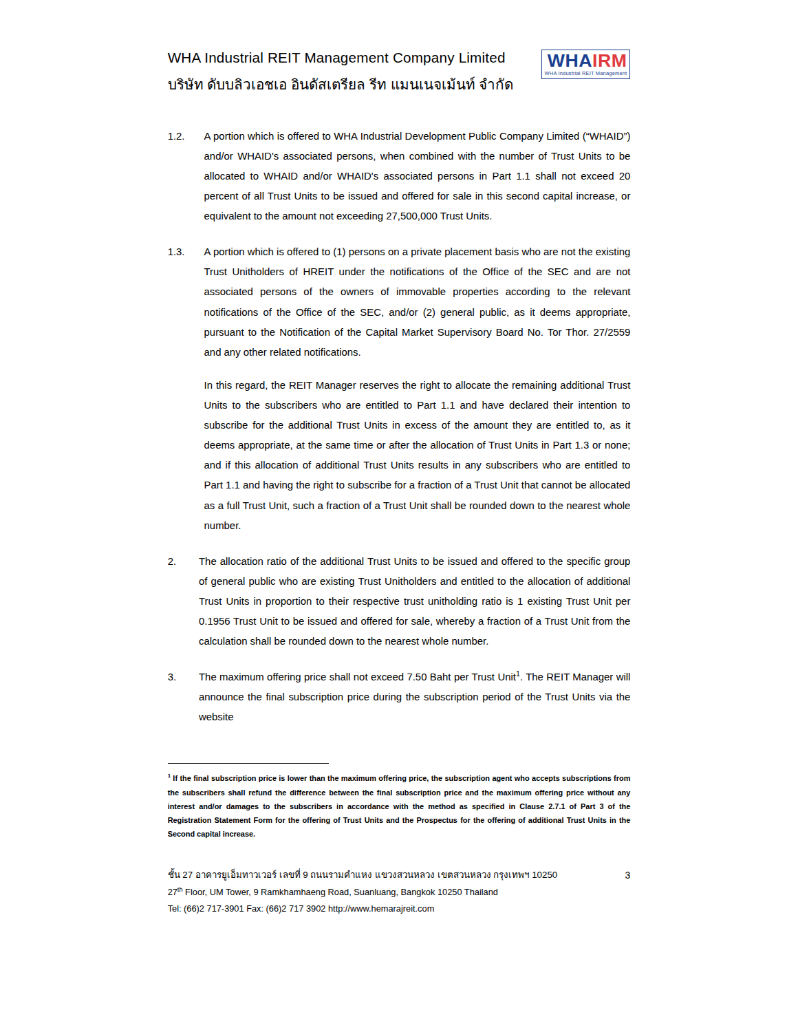WHA Industrial REIT Management Company Limited
บริษัท ดับบลิวเอชเอ อินดัสเตรียล รีท แมนเนจเม้นท์ จำกัด
WHAIRM
WHA Industrial REIT Management
1.2.
A portion which is offered to WHA Industrial Development Public Company Limited (“WHAID”) and/or WHAID's associated persons, when combined with the number of Trust Units to be allocated to WHAID and/or WHAID's associated persons in Part 1.1 shall not exceed 20 percent of all Trust Units to be issued and offered for sale in this second capital increase, or equivalent to the amount not exceeding 27,500,000 Trust Units.
1.3.
A portion which is offered to (1) persons on a private placement basis who are not the existing Trust Unitholders of HREIT under the notifications of the Office of the SEC and are not associated persons of the owners of immovable properties according to the relevant notifications of the Office of the SEC, and/or (2) general public, as it deems appropriate, pursuant to the Notification of the Capital Market Supervisory Board No. Tor Thor. 27/2559 and any other related notifications.
In this regard, the REIT Manager reserves the right to allocate the remaining additional Trust Units to the subscribers who are entitled to Part 1.1 and have declared their intention to subscribe for the additional Trust Units in excess of the amount they are entitled to, as it deems appropriate, at the same time or after the allocation of Trust Units in Part 1.3 or none; and if this allocation of additional Trust Units results in any subscribers who are entitled to Part 1.1 and having the right to subscribe for a fraction of a Trust Unit that cannot be allocated as a full Trust Unit, such a fraction of a Trust Unit shall be rounded down to the nearest whole number.
2. The allocation ratio of the additional Trust Units to be issued and offered to the specific group of general public who are existing Trust Unitholders and entitled to the allocation of additional Trust Units in proportion to their respective trust unitholding ratio is 1 existing Trust Unit per 0.1956 Trust Unit to be issued and offered for sale, whereby a fraction of a Trust Unit from the calculation shall be rounded down to the nearest whole number.
3. The maximum offering price shall not exceed 7.50 Baht per Trust Unit1. The REIT Manager will announce the final subscription price during the subscription period of the Trust Units via the website
1 If the final subscription price is lower than the maximum offering price, the subscription agent who accepts subscriptions from the subscribers shall refund the difference between the final subscription price and the maximum offering price without any interest and/or damages to the subscribers in accordance with the method as specified in Clause 2.7.1 of Part 3 of the Registration Statement Form for the offering of Trust Units and the Prospectus for the offering of additional Trust Units in the Second capital increase.
3
ชั้น 27 อาคารยูเอ็มทาวเวอร์ เลขที่ 9 ถนนรามคำแหง แขวงสวนหลวง เขตสวนหลวง กรุงเทพฯ 10250
27th Floor, UM Tower, 9 Ramkhamhaeng Road, Suanluang, Bangkok 10250 Thailand
Tel: (66)2 717-3901 Fax: (66)2 717 3902 http://www.hemarajreit.com